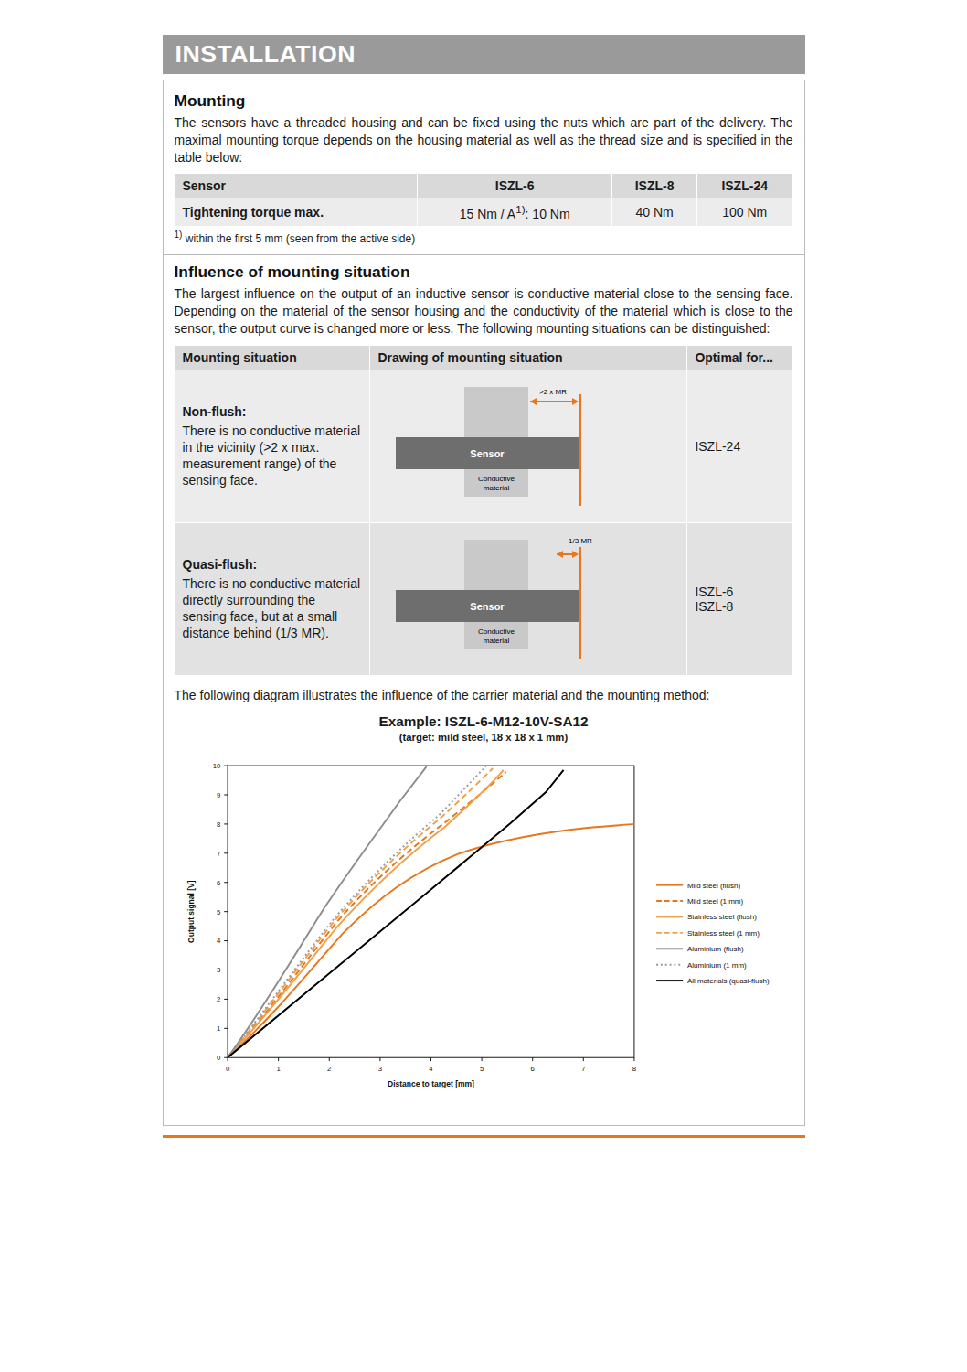INSTALLATION
Mounting
The sensors have a threaded housing and can be fixed using the nuts which are part of the delivery. The maximal mounting torque depends on the housing material as well as the thread size and is specified in the table below:
| Sensor | ISZL-6 | ISZL-8 | ISZL-24 |
| --- | --- | --- | --- |
| Tightening torque max. | 15 Nm / A 1) : 10 Nm | 40 Nm | 100 Nm |
1) within the first 5 mm (seen from the active side)
Influence of mounting situation
The largest influence on the output of an inductive sensor is conductive material close to the sensing face. Depending on the material of the sensor housing and the conductivity of the material which is close to the sensor, the output curve is changed more or less. The following mounting situations can be distinguished:
| Mounting situation | Drawing of mounting situation | Optimal for... |
| --- | --- | --- |
| Non-flush: There is no conductive material in the vicinity (>2 x max. measurement range) of the sensing face. | Sensor Conductive material >2 x MR | ISZL-24 |
| Quasi-flush: There is no conductive material directly surrounding the sensing face, but at a small distance behind (1/3 MR). | Sensor Conductive material 1/3 MR | ISZL-6 ISZL-8 |
The following diagram illustrates the influence of the carrier material and the mounting method:
Example: ISZL-6-M12-10V-SA12
(target: mild steel, 18 x 18 x 1 mm)
10 9 8 7 6 5 4 3 2 1 0 0 1 2 3 4 5 6 7 8 Distance to target [mm] Output signal [V] Mild steel (flush) Mild steel (1 mm) Stainless steel (flush) Stainless steel (1 mm) Aluminium (flush) Aluminium (1 mm) All materials (quasi-flush)